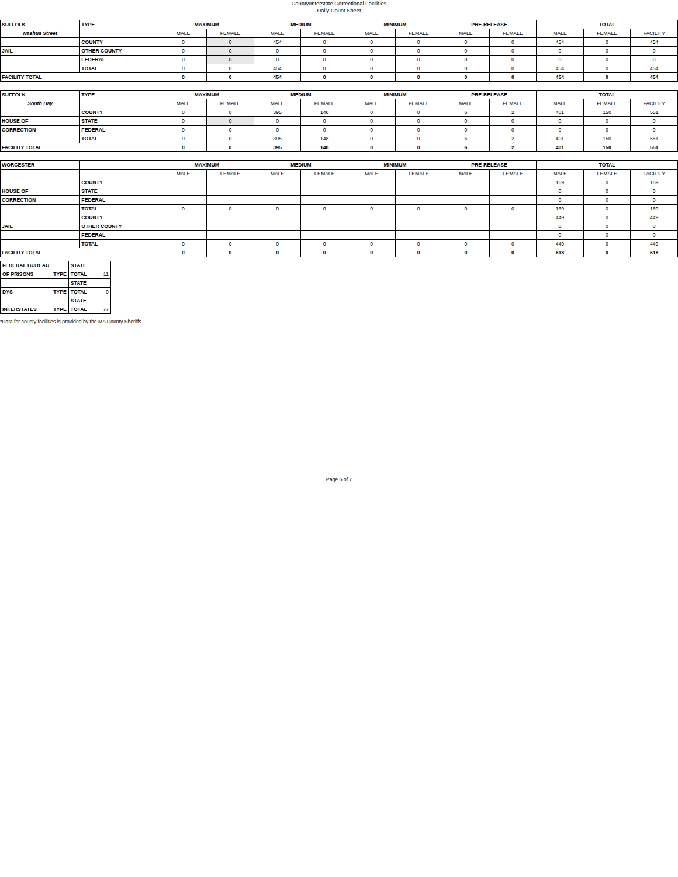County/Interstate Correctional Facilities
Daily Count Sheet
| SUFFOLK | TYPE | MAXIMUM | MEDIUM | MINIMUM | PRE-RELEASE | TOTAL |
| --- | --- | --- | --- | --- | --- | --- |
| Nashua Street | | MALE | FEMALE | MALE | FEMALE | MALE | FEMALE | MALE | FEMALE | MALE | FEMALE | FACILITY |
| | COUNTY | 0 | 0 | 454 | 0 | 0 | 0 | 0 | 0 | 454 | 0 | 454 |
| JAIL | OTHER COUNTY | 0 | 0 | 0 | 0 | 0 | 0 | 0 | 0 | 0 | 0 | 0 |
| | FEDERAL | 0 | 0 | 0 | 0 | 0 | 0 | 0 | 0 | 0 | 0 | 0 |
| | TOTAL | 0 | 0 | 454 | 0 | 0 | 0 | 0 | 0 | 454 | 0 | 454 |
| FACILITY TOTAL | 0 | 0 | 454 | 0 | 0 | 0 | 0 | 0 | 454 | 0 | 454 |
| SUFFOLK | TYPE | MAXIMUM | MEDIUM | MINIMUM | PRE-RELEASE | TOTAL |
| South Bay | | MALE | FEMALE | MALE | FEMALE | MALE | FEMALE | MALE | FEMALE | MALE | FEMALE | FACILITY |
| | COUNTY | 0 | 0 | 395 | 148 | 0 | 0 | 6 | 2 | 401 | 150 | 551 |
| HOUSE OF | STATE | 0 | 0 | 0 | 0 | 0 | 0 | 0 | 0 | 0 | 0 | 0 |
| CORRECTION | FEDERAL | 0 | 0 | 0 | 0 | 0 | 0 | 0 | 0 | 0 | 0 | 0 |
| | TOTAL | 0 | 0 | 395 | 148 | 0 | 0 | 6 | 2 | 401 | 150 | 551 |
| FACILITY TOTAL | 0 | 0 | 395 | 148 | 0 | 0 | 6 | 2 | 401 | 150 | 551 |
| WORCESTER | | MAXIMUM | MEDIUM | MINIMUM | PRE-RELEASE | TOTAL |
| | | MALE | FEMALE | MALE | FEMALE | MALE | FEMALE | MALE | FEMALE | MALE | FEMALE | FACILITY |
| | COUNTY | | | | | | | | | 169 | 0 | 169 |
| HOUSE OF | STATE | | | | | | | | | 0 | 0 | 0 |
| CORRECTION | FEDERAL | | | | | | | | | 0 | 0 | 0 |
| | TOTAL | 0 | 0 | 0 | 0 | 0 | 0 | 0 | 0 | 169 | 0 | 169 |
| | COUNTY | | | | | | | | | 449 | 0 | 449 |
| JAIL | OTHER COUNTY | | | | | | | | | 0 | 0 | 0 |
| | FEDERAL | | | | | | | | | 0 | 0 | 0 |
| | TOTAL | 0 | 0 | 0 | 0 | 0 | 0 | 0 | 0 | 449 | 0 | 449 |
| FACILITY TOTAL | 0 | 0 | 0 | 0 | 0 | 0 | 0 | 0 | 618 | 0 | 618 |
| FEDERAL BUREAU | | STATE | |
| OF PRISONS | TYPE | TOTAL | 11 |
| | | STATE | |
| DYS | TYPE | TOTAL | 0 |
| | | STATE | |
| INTERSTATES | TYPE | TOTAL | 77 |
*Data for county facilities is provided by the MA County Sheriffs.
Page 6 of 7